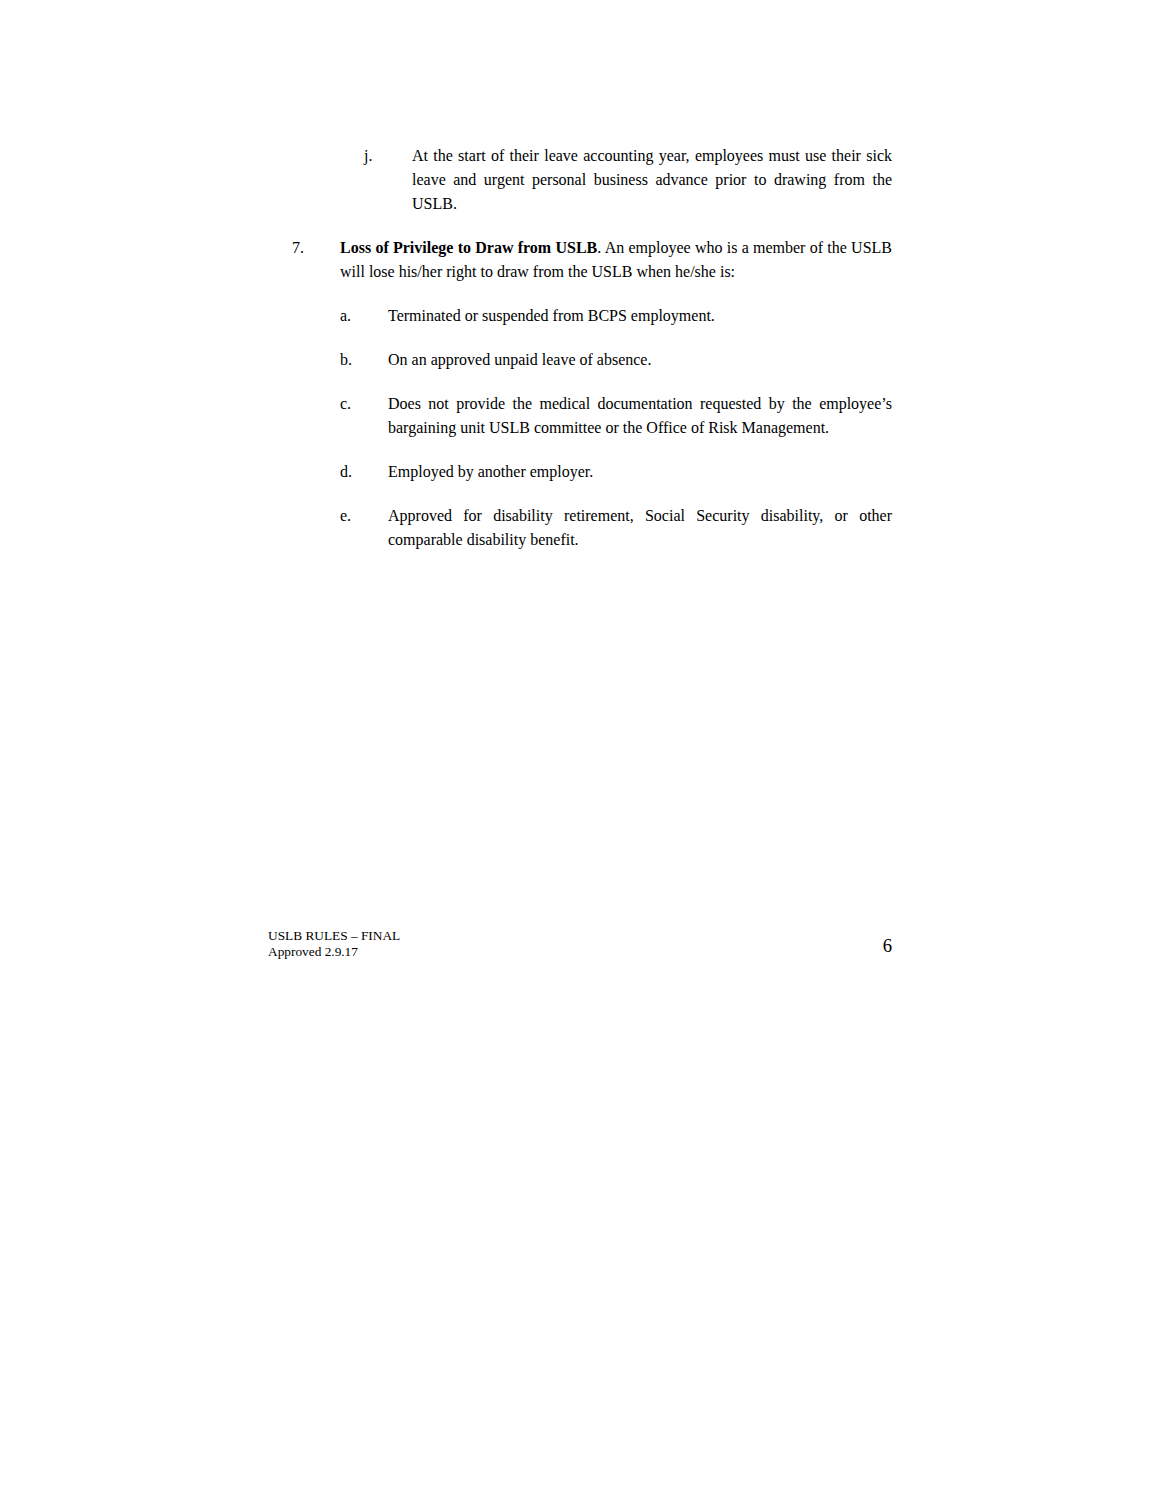j.
At the start of their leave accounting year, employees must use their sick leave and urgent personal business advance prior to drawing from the USLB.
7.
Loss of Privilege to Draw from USLB. An employee who is a member of the USLB will lose his/her right to draw from the USLB when he/she is:
a.
Terminated or suspended from BCPS employment.
b.
On an approved unpaid leave of absence.
c.
Does not provide the medical documentation requested by the employee’s bargaining unit USLB committee or the Office of Risk Management.
d.
Employed by another employer.
e.
Approved for disability retirement, Social Security disability, or other comparable disability benefit.
USLB RULES – FINAL
Approved 2.9.17
6